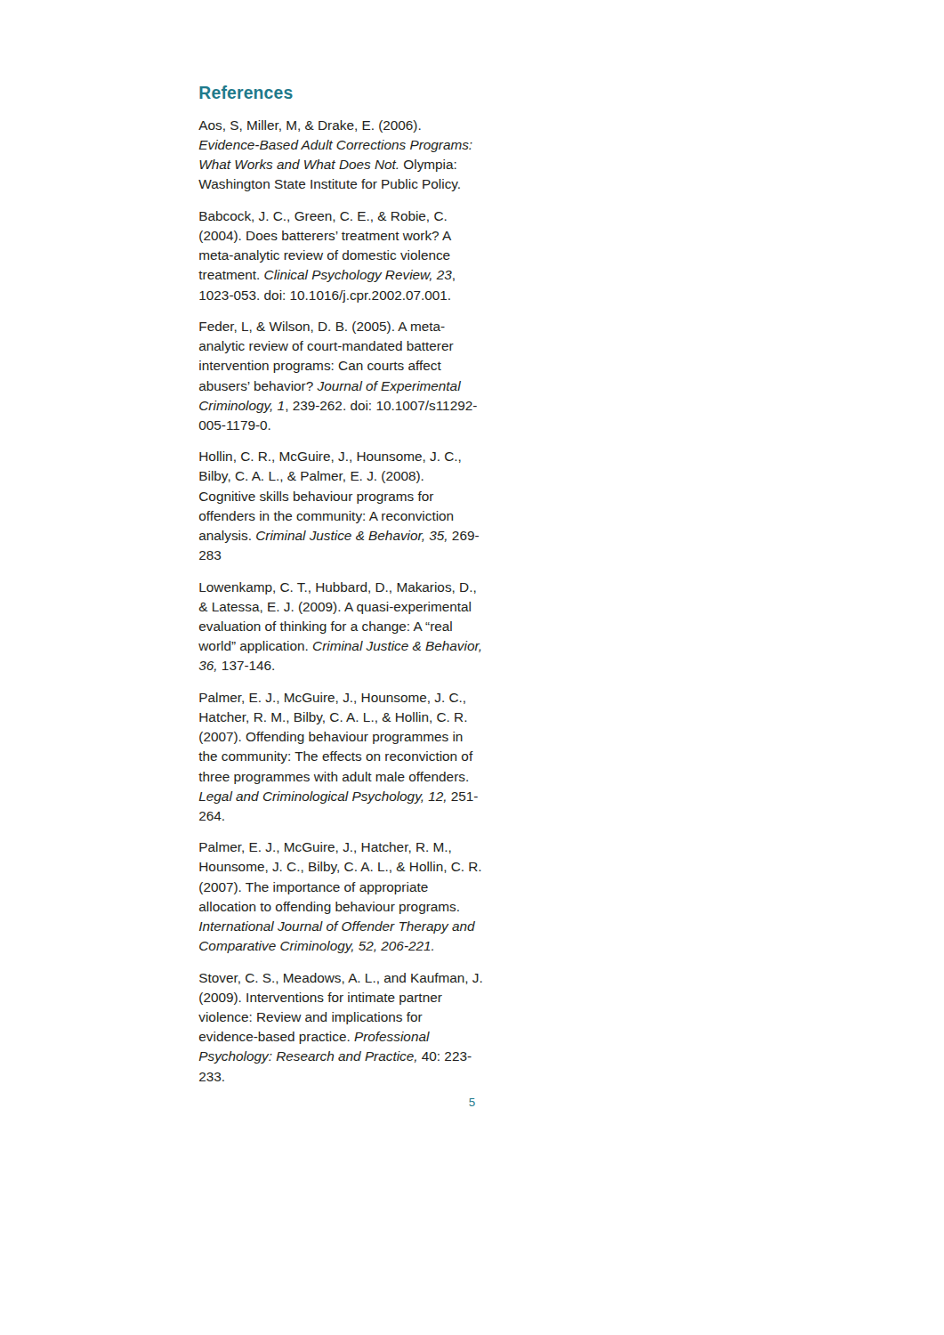References
Aos, S, Miller, M, & Drake, E. (2006). Evidence-Based Adult Corrections Programs: What Works and What Does Not. Olympia: Washington State Institute for Public Policy.
Babcock, J. C., Green, C. E., & Robie, C. (2004). Does batterers’ treatment work? A meta-analytic review of domestic violence treatment. Clinical Psychology Review, 23, 1023-053. doi: 10.1016/j.cpr.2002.07.001.
Feder, L, & Wilson, D. B. (2005). A meta-analytic review of court-mandated batterer intervention programs: Can courts affect abusers’ behavior? Journal of Experimental Criminology, 1, 239-262. doi: 10.1007/s11292-005-1179-0.
Hollin, C. R., McGuire, J., Hounsome, J. C., Bilby, C. A. L., & Palmer, E. J. (2008). Cognitive skills behaviour programs for offenders in the community: A reconviction analysis. Criminal Justice & Behavior, 35, 269-283
Lowenkamp, C. T., Hubbard, D., Makarios, D., & Latessa, E. J. (2009). A quasi-experimental evaluation of thinking for a change: A “real world” application. Criminal Justice & Behavior, 36, 137-146.
Palmer, E. J., McGuire, J., Hounsome, J. C., Hatcher, R. M., Bilby, C. A. L., & Hollin, C. R. (2007). Offending behaviour programmes in the community: The effects on reconviction of three programmes with adult male offenders. Legal and Criminological Psychology, 12, 251-264.
Palmer, E. J., McGuire, J., Hatcher, R. M., Hounsome, J. C., Bilby, C. A. L., & Hollin, C. R. (2007). The importance of appropriate allocation to offending behaviour programs. International Journal of Offender Therapy and Comparative Criminology, 52, 206-221.
Stover, C. S., Meadows, A. L., and Kaufman, J. (2009). Interventions for intimate partner violence: Review and implications for evidence-based practice. Professional Psychology: Research and Practice, 40: 223-233.
5